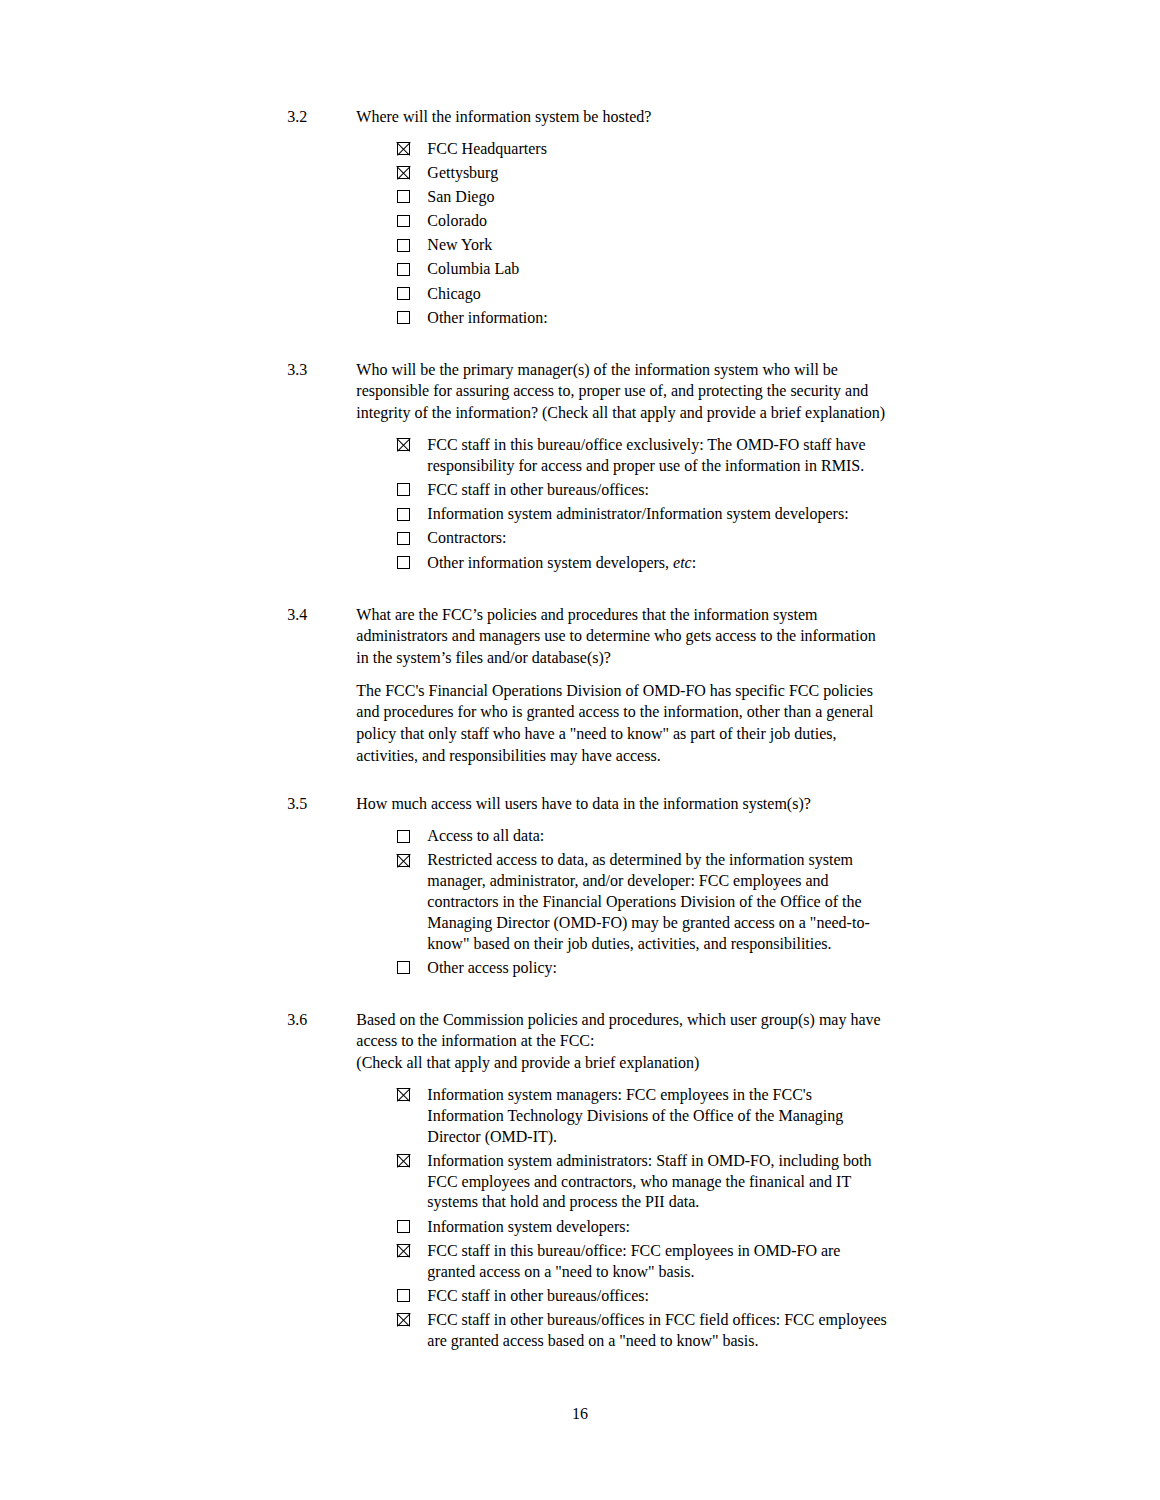3.2
Where will the information system be hosted?
FCC Headquarters
Gettysburg
San Diego
Colorado
New York
Columbia Lab
Chicago
Other information:
3.3
Who will be the primary manager(s) of the information system who will be responsible for assuring access to, proper use of, and protecting the security and integrity of the information? (Check all that apply and provide a brief explanation)
FCC staff in this bureau/office exclusively: The OMD-FO staff have responsibility for access and proper use of the information in RMIS.
FCC staff in other bureaus/offices:
Information system administrator/Information system developers:
Contractors:
Other information system developers, etc:
3.4
What are the FCC’s policies and procedures that the information system administrators and managers use to determine who gets access to the information in the system’s files and/or database(s)?
The FCC's Financial Operations Division of OMD-FO has specific FCC policies and procedures for who is granted access to the information, other than a general policy that only staff who have a "need to know" as part of their job duties, activities, and responsibilities may have access.
3.5
How much access will users have to data in the information system(s)?
Access to all data:
Restricted access to data, as determined by the information system manager, administrator, and/or developer: FCC employees and contractors in the Financial Operations Division of the Office of the Managing Director (OMD-FO) may be granted access on a "need-to-know" based on their job duties, activities, and responsibilities.
Other access policy:
3.6
Based on the Commission policies and procedures, which user group(s) may have access to the information at the FCC:
(Check all that apply and provide a brief explanation)
Information system managers: FCC employees in the FCC's Information Technology Divisions of the Office of the Managing Director (OMD-IT).
Information system administrators: Staff in OMD-FO, including both FCC employees and contractors, who manage the finanical and IT systems that hold and process the PII data.
Information system developers:
FCC staff in this bureau/office: FCC employees in OMD-FO are granted access on a "need to know" basis.
FCC staff in other bureaus/offices:
FCC staff in other bureaus/offices in FCC field offices: FCC employees are granted access based on a "need to know" basis.
16